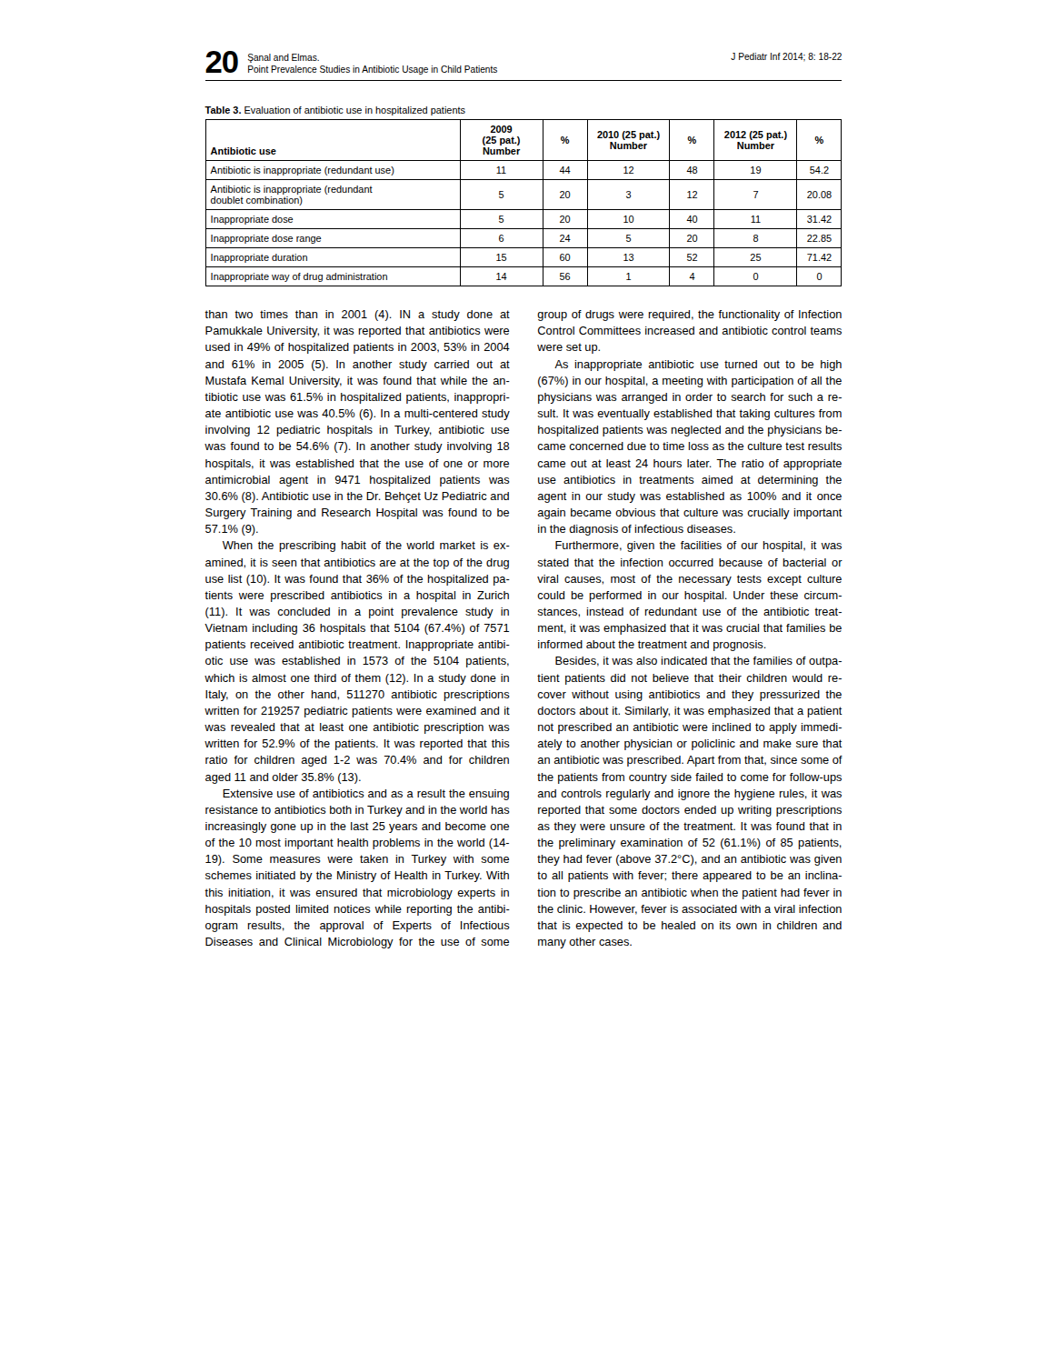20
Şanal and Elmas.
Point Prevalence Studies in Antibiotic Usage in Child Patients
J Pediatr Inf 2014; 8: 18-22
Table 3. Evaluation of antibiotic use in hospitalized patients
| Antibiotic use | 2009 (25 pat.) Number | % | 2010 (25 pat.) Number | % | 2012 (25 pat.) Number | % |
| --- | --- | --- | --- | --- | --- | --- |
| Antibiotic is inappropriate (redundant use) | 11 | 44 | 12 | 48 | 19 | 54.2 |
| Antibiotic is inappropriate (redundant doublet combination) | 5 | 20 | 3 | 12 | 7 | 20.08 |
| Inappropriate dose | 5 | 20 | 10 | 40 | 11 | 31.42 |
| Inappropriate dose range | 6 | 24 | 5 | 20 | 8 | 22.85 |
| Inappropriate duration | 15 | 60 | 13 | 52 | 25 | 71.42 |
| Inappropriate way of drug administration | 14 | 56 | 1 | 4 | 0 | 0 |
than two times than in 2001 (4). IN a study done at Pamukkale University, it was reported that antibiotics were used in 49% of hospitalized patients in 2003, 53% in 2004 and 61% in 2005 (5). In another study carried out at Mustafa Kemal University, it was found that while the antibiotic use was 61.5% in hospitalized patients, inappropriate antibiotic use was 40.5% (6). In a multi-centered study involving 12 pediatric hospitals in Turkey, antibiotic use was found to be 54.6% (7). In another study involving 18 hospitals, it was established that the use of one or more antimicrobial agent in 9471 hospitalized patients was 30.6% (8). Antibiotic use in the Dr. Behçet Uz Pediatric and Surgery Training and Research Hospital was found to be 57.1% (9).
When the prescribing habit of the world market is examined, it is seen that antibiotics are at the top of the drug use list (10). It was found that 36% of the hospitalized patients were prescribed antibiotics in a hospital in Zurich (11). It was concluded in a point prevalence study in Vietnam including 36 hospitals that 5104 (67.4%) of 7571 patients received antibiotic treatment. Inappropriate antibiotic use was established in 1573 of the 5104 patients, which is almost one third of them (12). In a study done in Italy, on the other hand, 511270 antibiotic prescriptions written for 219257 pediatric patients were examined and it was revealed that at least one antibiotic prescription was written for 52.9% of the patients. It was reported that this ratio for children aged 1-2 was 70.4% and for children aged 11 and older 35.8% (13).
Extensive use of antibiotics and as a result the ensuing resistance to antibiotics both in Turkey and in the world has increasingly gone up in the last 25 years and become one of the 10 most important health problems in the world (14-19). Some measures were taken in Turkey with some schemes initiated by the Ministry of Health in Turkey. With this initiation, it was ensured that microbiology experts in hospitals posted limited notices while reporting the antibiogram results, the approval of Experts of Infectious Diseases and Clinical Microbiology for the use of some group of drugs were required, the functionality of Infection Control Committees increased and antibiotic control teams were set up.
As inappropriate antibiotic use turned out to be high (67%) in our hospital, a meeting with participation of all the physicians was arranged in order to search for such a result. It was eventually established that taking cultures from hospitalized patients was neglected and the physicians became concerned due to time loss as the culture test results came out at least 24 hours later. The ratio of appropriate use antibiotics in treatments aimed at determining the agent in our study was established as 100% and it once again became obvious that culture was crucially important in the diagnosis of infectious diseases.
Furthermore, given the facilities of our hospital, it was stated that the infection occurred because of bacterial or viral causes, most of the necessary tests except culture could be performed in our hospital. Under these circumstances, instead of redundant use of the antibiotic treatment, it was emphasized that it was crucial that families be informed about the treatment and prognosis.
Besides, it was also indicated that the families of outpatient patients did not believe that their children would recover without using antibiotics and they pressurized the doctors about it. Similarly, it was emphasized that a patient not prescribed an antibiotic were inclined to apply immediately to another physician or policlinic and make sure that an antibiotic was prescribed. Apart from that, since some of the patients from country side failed to come for follow-ups and controls regularly and ignore the hygiene rules, it was reported that some doctors ended up writing prescriptions as they were unsure of the treatment. It was found that in the preliminary examination of 52 (61.1%) of 85 patients, they had fever (above 37.2°C), and an antibiotic was given to all patients with fever; there appeared to be an inclination to prescribe an antibiotic when the patient had fever in the clinic. However, fever is associated with a viral infection that is expected to be healed on its own in children and many other cases.